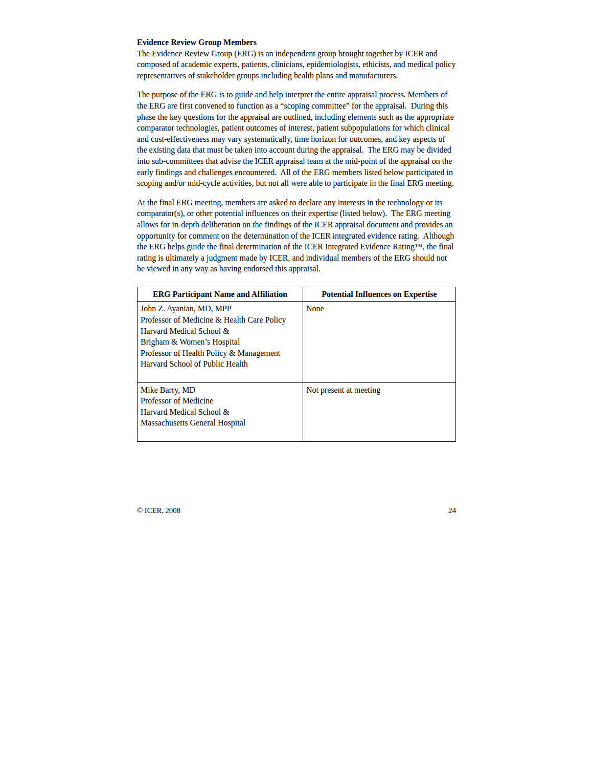Evidence Review Group Members
The Evidence Review Group (ERG) is an independent group brought together by ICER and composed of academic experts, patients, clinicians, epidemiologists, ethicists, and medical policy representatives of stakeholder groups including health plans and manufacturers.
The purpose of the ERG is to guide and help interpret the entire appraisal process. Members of the ERG are first convened to function as a “scoping committee” for the appraisal. During this phase the key questions for the appraisal are outlined, including elements such as the appropriate comparator technologies, patient outcomes of interest, patient subpopulations for which clinical and cost-effectiveness may vary systematically, time horizon for outcomes, and key aspects of the existing data that must be taken into account during the appraisal. The ERG may be divided into sub-committees that advise the ICER appraisal team at the mid-point of the appraisal on the early findings and challenges encountered. All of the ERG members listed below participated in scoping and/or mid-cycle activities, but not all were able to participate in the final ERG meeting.
At the final ERG meeting, members are asked to declare any interests in the technology or its comparator(s), or other potential influences on their expertise (listed below). The ERG meeting allows for in-depth deliberation on the findings of the ICER appraisal document and provides an opportunity for comment on the determination of the ICER integrated evidence rating. Although the ERG helps guide the final determination of the ICER Integrated Evidence Rating™, the final rating is ultimately a judgment made by ICER, and individual members of the ERG should not be viewed in any way as having endorsed this appraisal.
| ERG Participant Name and Affiliation | Potential Influences on Expertise |
| --- | --- |
| John Z. Ayanian, MD, MPP Professor of Medicine & Health Care Policy Harvard Medical School & Brigham & Women’s Hospital Professor of Health Policy & Management Harvard School of Public Health | None |
| Mike Barry, MD Professor of Medicine Harvard Medical School & Massachusetts General Hospital | Not present at meeting |
© ICER, 2008 24